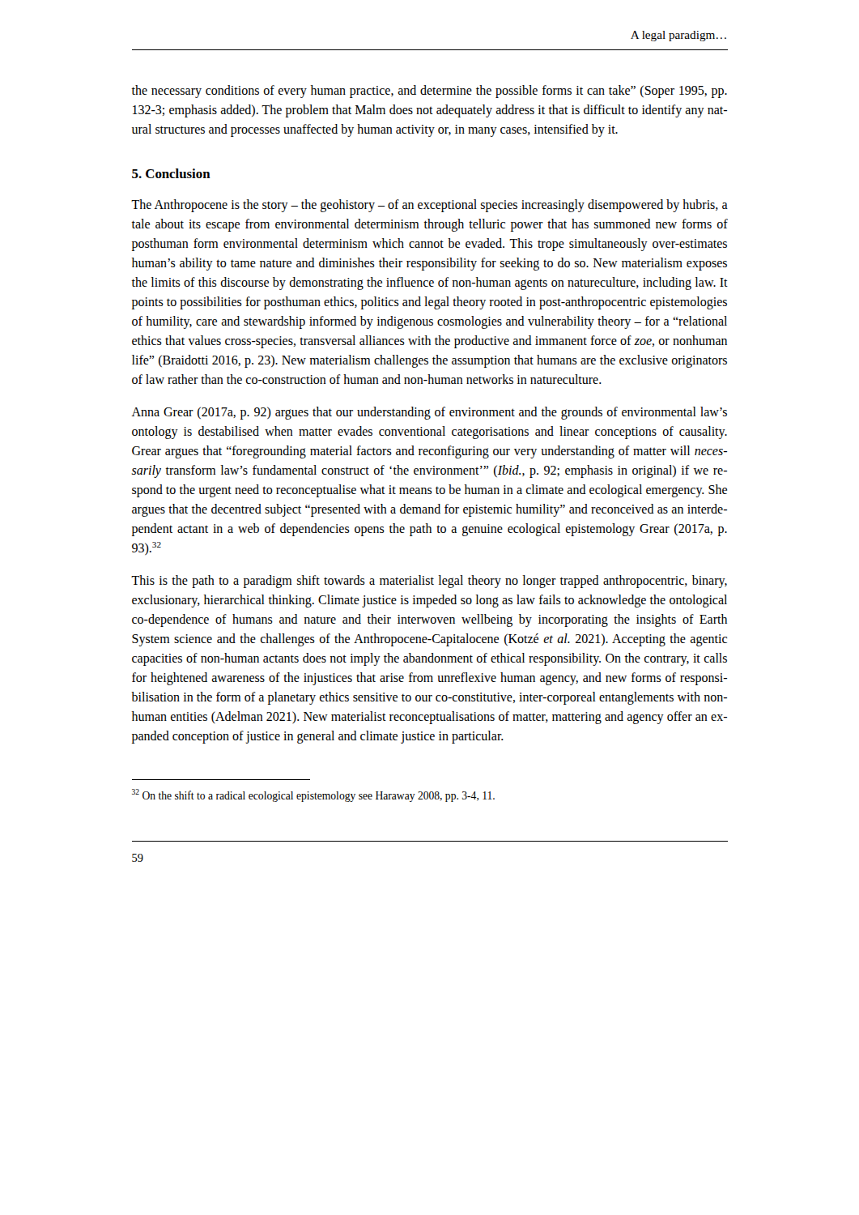A legal paradigm…
the necessary conditions of every human practice, and determine the possible forms it can take” (Soper 1995, pp. 132-3; emphasis added). The problem that Malm does not adequately address it that is difficult to identify any natural structures and processes unaffected by human activity or, in many cases, intensified by it.
5. Conclusion
The Anthropocene is the story – the geohistory – of an exceptional species increasingly disempowered by hubris, a tale about its escape from environmental determinism through telluric power that has summoned new forms of posthuman form environmental determinism which cannot be evaded. This trope simultaneously over-estimates human’s ability to tame nature and diminishes their responsibility for seeking to do so. New materialism exposes the limits of this discourse by demonstrating the influence of non-human agents on natureculture, including law. It points to possibilities for posthuman ethics, politics and legal theory rooted in post-anthropocentric epistemologies of humility, care and stewardship informed by indigenous cosmologies and vulnerability theory – for a “relational ethics that values cross-species, transversal alliances with the productive and immanent force of zoe, or nonhuman life” (Braidotti 2016, p. 23). New materialism challenges the assumption that humans are the exclusive originators of law rather than the co-construction of human and non-human networks in natureculture.
Anna Grear (2017a, p. 92) argues that our understanding of environment and the grounds of environmental law’s ontology is destabilised when matter evades conventional categorisations and linear conceptions of causality. Grear argues that “foregrounding material factors and reconfiguring our very understanding of matter will necessarily transform law’s fundamental construct of ‘the environment’” (Ibid., p. 92; emphasis in original) if we respond to the urgent need to reconceptualise what it means to be human in a climate and ecological emergency. She argues that the decentred subject “presented with a demand for epistemic humility” and reconceived as an interdependent actant in a web of dependencies opens the path to a genuine ecological epistemology Grear (2017a, p. 93).32
This is the path to a paradigm shift towards a materialist legal theory no longer trapped anthropocentric, binary, exclusionary, hierarchical thinking. Climate justice is impeded so long as law fails to acknowledge the ontological co-dependence of humans and nature and their interwoven wellbeing by incorporating the insights of Earth System science and the challenges of the Anthropocene-Capitalocene (Kotzé et al. 2021). Accepting the agentic capacities of non-human actants does not imply the abandonment of ethical responsibility. On the contrary, it calls for heightened awareness of the injustices that arise from unreflexive human agency, and new forms of responsibilisation in the form of a planetary ethics sensitive to our co-constitutive, inter-corporeal entanglements with non-human entities (Adelman 2021). New materialist reconceptualisations of matter, mattering and agency offer an expanded conception of justice in general and climate justice in particular.
32 On the shift to a radical ecological epistemology see Haraway 2008, pp. 3-4, 11.
59